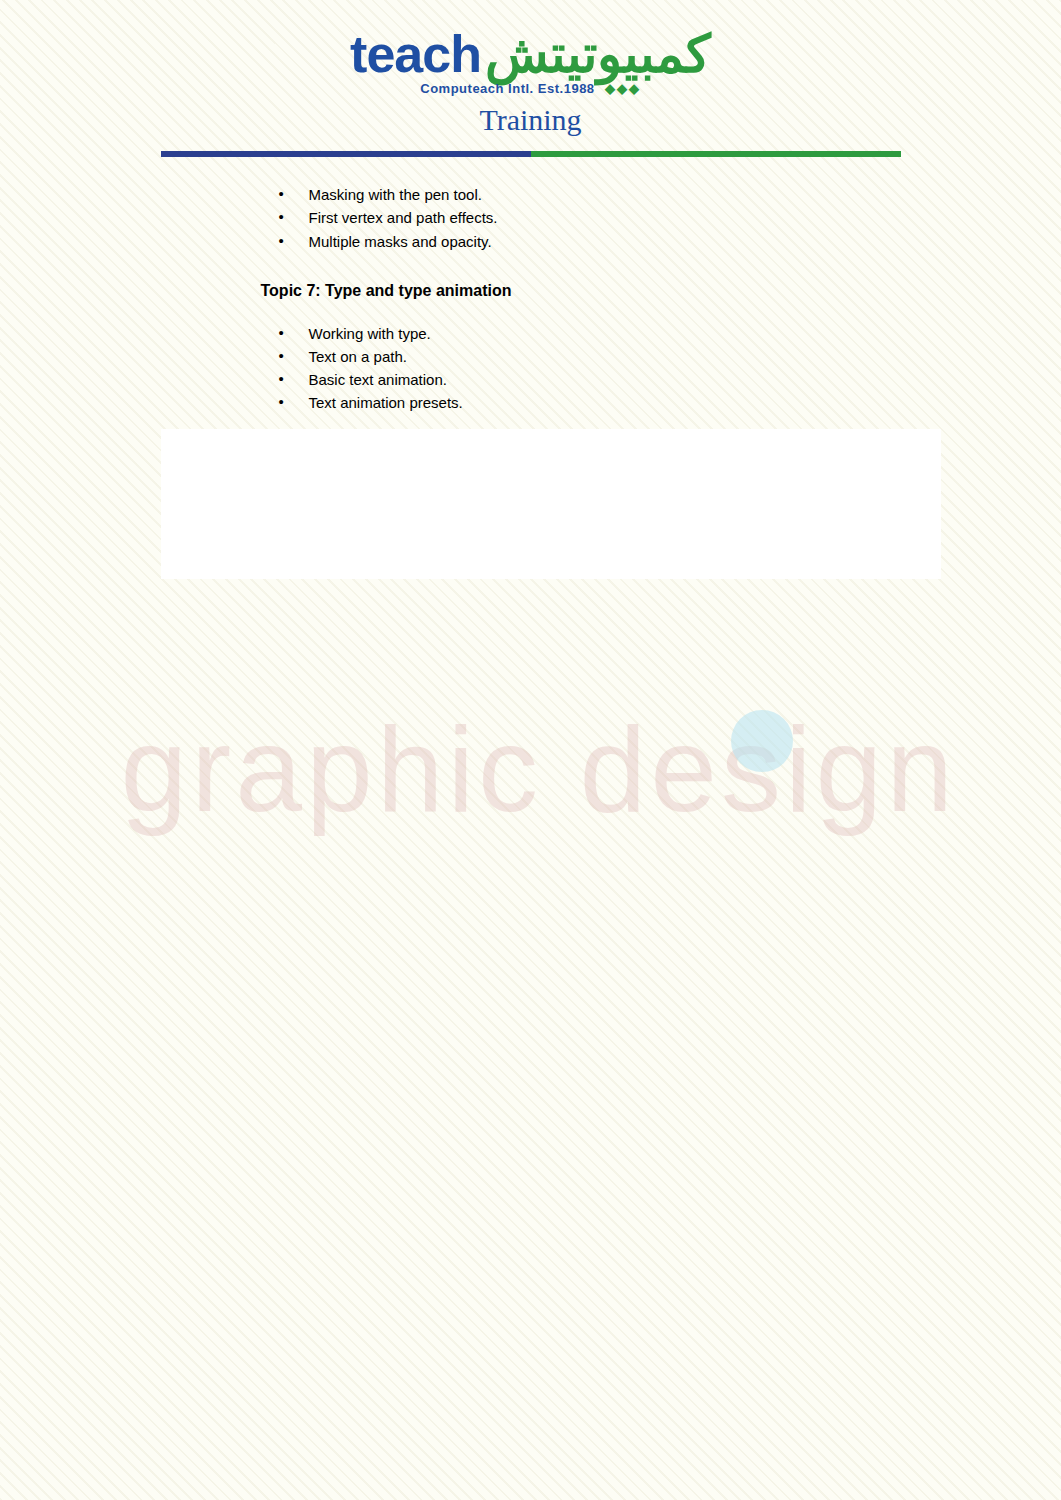teach كمبيوتيتش
Computeach Intl. Est.1988 ◆◆◆
Training
Masking with the pen tool.
First vertex and path effects.
Multiple masks and opacity.
Topic 7: Type and type animation
Working with type.
Text on a path.
Basic text animation.
Text animation presets.
graphic design